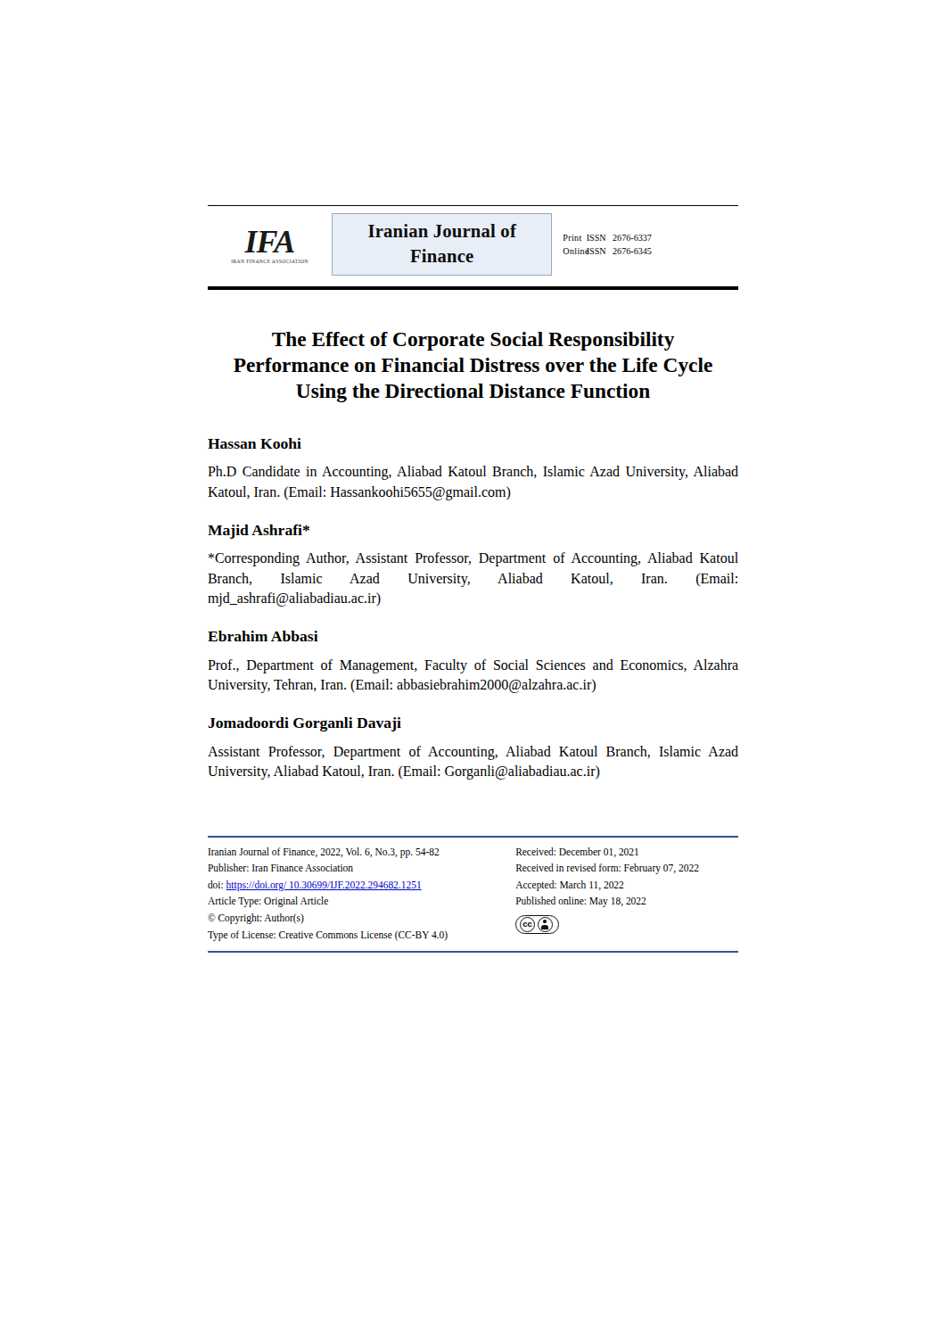IFA
IRAN FINANCE ASSOCIATION
Iranian Journal of Finance
Print ISSN2676-6337
Online ISSN2676-6345
The Effect of Corporate Social Responsibility Performance on Financial Distress over the Life Cycle Using the Directional Distance Function
Hassan Koohi
Ph.D Candidate in Accounting, Aliabad Katoul Branch, Islamic Azad University, Aliabad Katoul, Iran. (Email: Hassankoohi5655@gmail.com)
Majid Ashrafi*
*Corresponding Author, Assistant Professor, Department of Accounting, Aliabad Katoul Branch, Islamic Azad University, Aliabad Katoul, Iran. (Email: mjd_ashrafi@aliabadiau.ac.ir)
Ebrahim Abbasi
Prof., Department of Management, Faculty of Social Sciences and Economics, Alzahra University, Tehran, Iran. (Email: abbasiebrahim2000@alzahra.ac.ir)
Jomadoordi Gorganli Davaji
Assistant Professor, Department of Accounting, Aliabad Katoul Branch, Islamic Azad University, Aliabad Katoul, Iran. (Email: Gorganli@aliabadiau.ac.ir)
Iranian Journal of Finance, 2022, Vol. 6, No.3, pp. 54-82
Publisher: Iran Finance Association
doi: https://doi.org/ 10.30699/IJF.2022.294682.1251
Article Type: Original Article
© Copyright: Author(s)
Type of License: Creative Commons License (CC-BY 4.0)
Received: December 01, 2021
Received in revised form: February 07, 2022
Accepted: March 11, 2022
Published online: May 18, 2022
cc